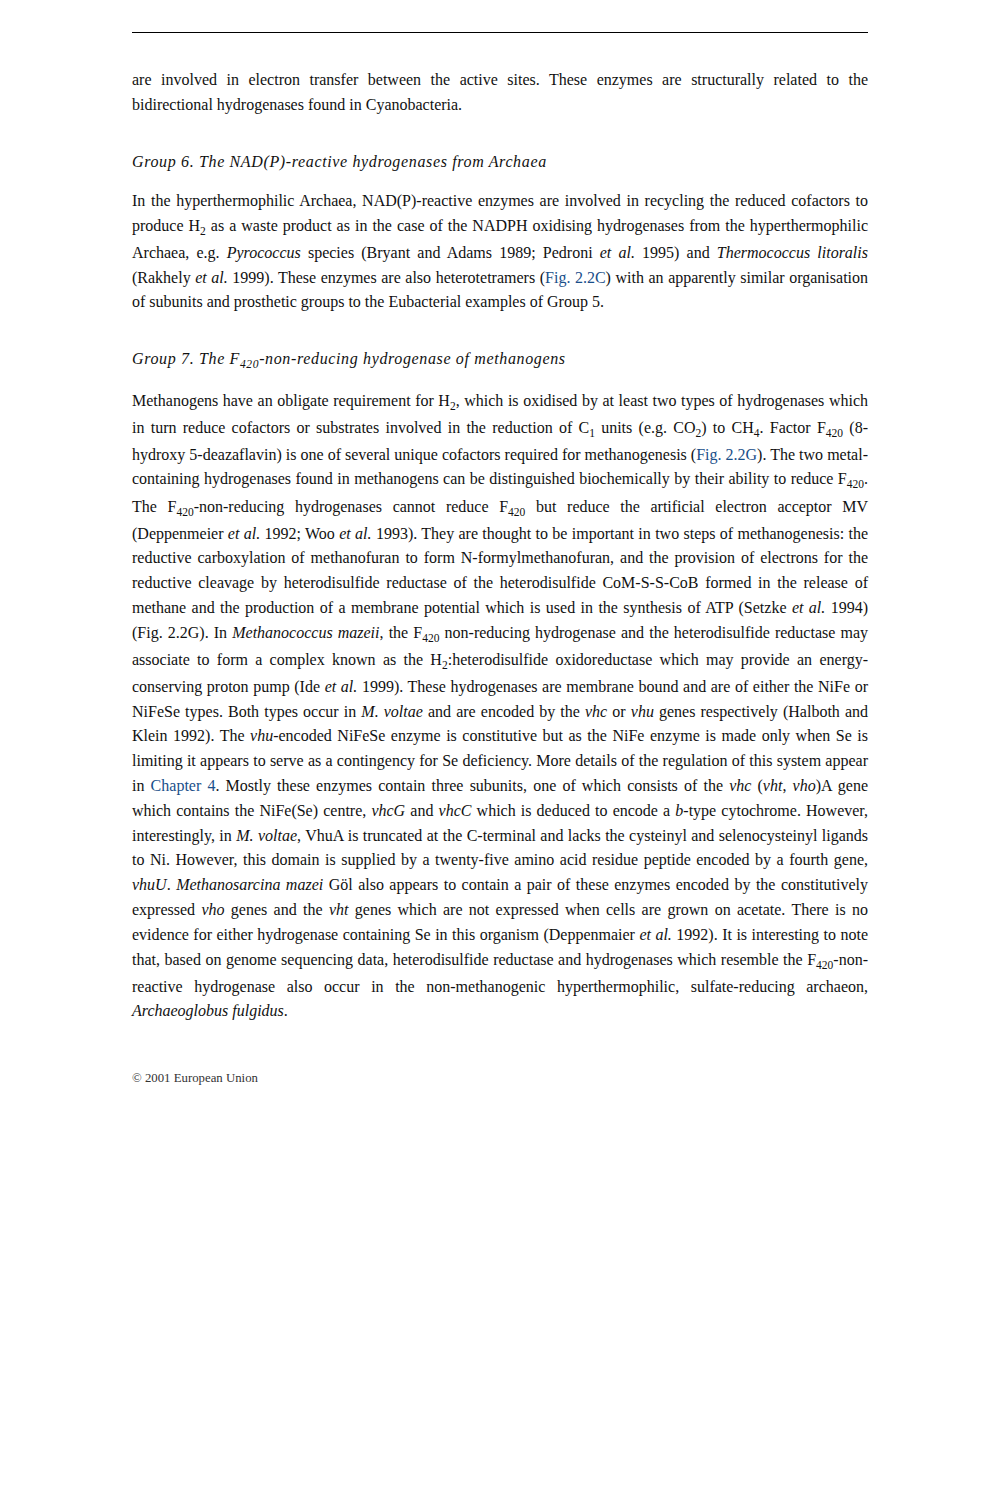are involved in electron transfer between the active sites. These enzymes are structurally related to the bidirectional hydrogenases found in Cyanobacteria.
Group 6. The NAD(P)-reactive hydrogenases from Archaea
In the hyperthermophilic Archaea, NAD(P)-reactive enzymes are involved in recycling the reduced cofactors to produce H2 as a waste product as in the case of the NADPH oxidising hydrogenases from the hyperthermophilic Archaea, e.g. Pyrococcus species (Bryant and Adams 1989; Pedroni et al. 1995) and Thermococcus litoralis (Rakhely et al. 1999). These enzymes are also heterotetramers (Fig. 2.2C) with an apparently similar organisation of subunits and prosthetic groups to the Eubacterial examples of Group 5.
Group 7. The F420-non-reducing hydrogenase of methanogens
Methanogens have an obligate requirement for H2, which is oxidised by at least two types of hydrogenases which in turn reduce cofactors or substrates involved in the reduction of C1 units (e.g. CO2) to CH4. Factor F420 (8-hydroxy 5-deazaflavin) is one of several unique cofactors required for methanogenesis (Fig. 2.2G). The two metal-containing hydrogenases found in methanogens can be distinguished biochemically by their ability to reduce F420. The F420-non-reducing hydrogenases cannot reduce F420 but reduce the artificial electron acceptor MV (Deppenmeier et al. 1992; Woo et al. 1993). They are thought to be important in two steps of methanogenesis: the reductive carboxylation of methanofuran to form N-formylmethanofuran, and the provision of electrons for the reductive cleavage by heterodisulfide reductase of the heterodisulfide CoM-S-S-CoB formed in the release of methane and the production of a membrane potential which is used in the synthesis of ATP (Setzke et al. 1994) (Fig. 2.2G). In Methanococcus mazeii, the F420 non-reducing hydrogenase and the heterodisulfide reductase may associate to form a complex known as the H2:heterodisulfide oxidoreductase which may provide an energy-conserving proton pump (Ide et al. 1999). These hydrogenases are membrane bound and are of either the NiFe or NiFeSe types. Both types occur in M. voltae and are encoded by the vhc or vhu genes respectively (Halboth and Klein 1992). The vhu-encoded NiFeSe enzyme is constitutive but as the NiFe enzyme is made only when Se is limiting it appears to serve as a contingency for Se deficiency. More details of the regulation of this system appear in Chapter 4. Mostly these enzymes contain three subunits, one of which consists of the vhc (vht, vho)A gene which contains the NiFe(Se) centre, vhcG and vhcC which is deduced to encode a b-type cytochrome. However, interestingly, in M. voltae, VhuA is truncated at the C-terminal and lacks the cysteinyl and selenocysteinyl ligands to Ni. However, this domain is supplied by a twenty-five amino acid residue peptide encoded by a fourth gene, vhuU. Methanosarcina mazei Göl also appears to contain a pair of these enzymes encoded by the constitutively expressed vho genes and the vht genes which are not expressed when cells are grown on acetate. There is no evidence for either hydrogenase containing Se in this organism (Deppenmaier et al. 1992). It is interesting to note that, based on genome sequencing data, heterodisulfide reductase and hydrogenases which resemble the F420-non-reactive hydrogenase also occur in the non-methanogenic hyperthermophilic, sulfate-reducing archaeon, Archaeoglobus fulgidus.
© 2001 European Union